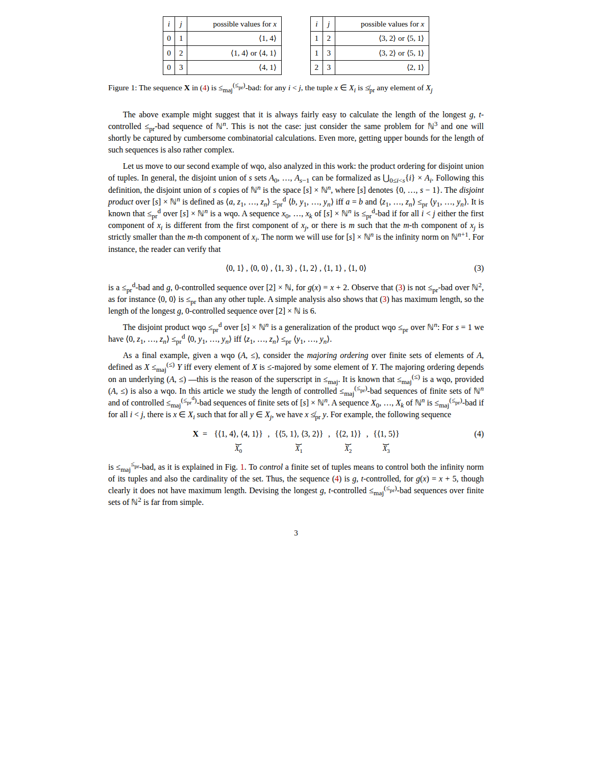| i | j | possible values for x |
| --- | --- | --- |
| 0 | 1 | ⟨1, 4⟩ |
| 0 | 2 | ⟨1, 4⟩ or ⟨4, 1⟩ |
| 0 | 3 | ⟨4, 1⟩ |
| i | j | possible values for x |
| --- | --- | --- |
| 1 | 2 | ⟨3, 2⟩ or ⟨5, 1⟩ |
| 1 | 3 | ⟨3, 2⟩ or ⟨5, 1⟩ |
| 2 | 3 | ⟨2, 1⟩ |
Figure 1: The sequence X in (4) is ≤maj(≤pr)-bad: for any i < j, the tuple x ∈ Xi is ≰pr any element of Xj
The above example might suggest that it is always fairly easy to calculate the length of the longest g, t-controlled ≤pr-bad sequence of ℕn. This is not the case: just consider the same problem for ℕ3 and one will shortly be captured by cumbersome combinatorial calculations. Even more, getting upper bounds for the length of such sequences is also rather complex.
Let us move to our second example of wqo, also analyzed in this work: the product ordering for disjoint union of tuples. In general, the disjoint union of s sets A0, …, As−1 can be formalized as ⋃0≤i<s{i} × Ai. Following this definition, the disjoint union of s copies of ℕn is the space [s] × ℕn, where [s] denotes {0, …, s − 1}. The disjoint product over [s] × ℕn is defined as ⟨a, z1, …, zn⟩ ≤prd ⟨b, y1, …, yn⟩ iff a = b and ⟨z1, …, zn⟩ ≤pr ⟨y1, …, yn⟩. It is known that ≤prd over [s] × ℕn is a wqo. A sequence x0, …, xk of [s] × ℕn is ≤prd-bad if for all i < j either the first component of xi is different from the first component of xj, or there is m such that the m-th component of xj is strictly smaller than the m-th component of xi. The norm we will use for [s] × ℕn is the infinity norm on ℕn+1. For instance, the reader can verify that
⟨0, 1⟩ , ⟨0, 0⟩ , ⟨1, 3⟩ , ⟨1, 2⟩ , ⟨1, 1⟩ , ⟨1, 0⟩ (3)
is a ≤prd-bad and g, 0-controlled sequence over [2] × ℕ, for g(x) = x + 2. Observe that (3) is not ≤pr-bad over ℕ2, as for instance ⟨0, 0⟩ is ≤pr than any other tuple. A simple analysis also shows that (3) has maximum length, so the length of the longest g, 0-controlled sequence over [2] × ℕ is 6.
The disjoint product wqo ≤prd over [s] × ℕn is a generalization of the product wqo ≤pr over ℕn: For s = 1 we have ⟨0, z1, …, zn⟩ ≤prd ⟨0, y1, …, yn⟩ iff ⟨z1, …, zn⟩ ≤pr ⟨y1, …, yn⟩.
As a final example, given a wqo (A, ≤), consider the majoring ordering over finite sets of elements of A, defined as X ≤maj(≤) Y iff every element of X is ≤-majored by some element of Y. The majoring ordering depends on an underlying (A, ≤) —this is the reason of the superscript in ≤maj. It is known that ≤maj(≤) is a wqo, provided (A, ≤) is also a wqo. In this article we study the length of controlled ≤maj(≤pr)-bad sequences of finite sets of ℕn and of controlled ≤maj(≤prd)-bad sequences of finite sets of [s] × ℕn. A sequence X0, …, Xk of ℕn is ≤maj(≤pr)-bad if for all i < j, there is x ∈ Xi such that for all y ∈ Xj, we have x ≰pr y. For example, the following sequence
X = {⟨1, 4⟩, ⟨4, 1⟩} ⏟ X0 , {⟨5, 1⟩, ⟨3, 2⟩} ⏟ X1 , {⟨2, 1⟩} ⏟ X2 , {⟨1, 5⟩} ⏟ X3 (4)
is ≤maj≤pr-bad, as it is explained in Fig. 1. To control a finite set of tuples means to control both the infinity norm of its tuples and also the cardinality of the set. Thus, the sequence (4) is g, t-controlled, for g(x) = x + 5, though clearly it does not have maximum length. Devising the longest g, t-controlled ≤maj(≤pr)-bad sequences over finite sets of ℕ2 is far from simple.
3